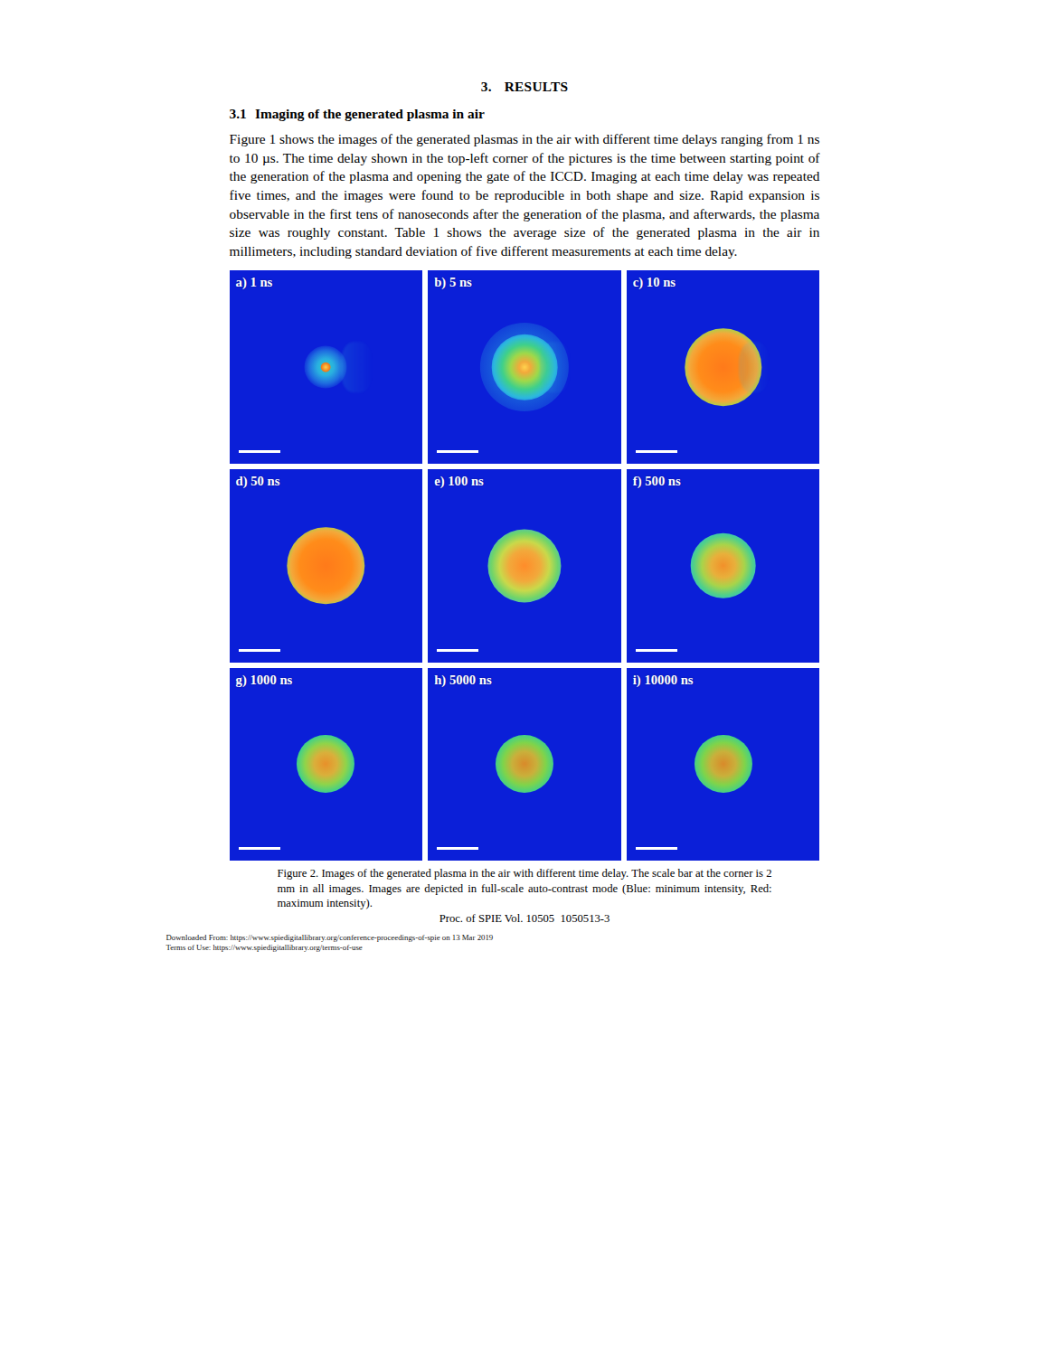3. RESULTS
3.1 Imaging of the generated plasma in air
Figure 1 shows the images of the generated plasmas in the air with different time delays ranging from 1 ns to 10 µs. The time delay shown in the top-left corner of the pictures is the time between starting point of the generation of the plasma and opening the gate of the ICCD. Imaging at each time delay was repeated five times, and the images were found to be reproducible in both shape and size. Rapid expansion is observable in the first tens of nanoseconds after the generation of the plasma, and afterwards, the plasma size was roughly constant. Table 1 shows the average size of the generated plasma in the air in millimeters, including standard deviation of five different measurements at each time delay.
a) 1 ns
b) 5 ns
c) 10 ns
d) 50 ns
e) 100 ns
f) 500 ns
g) 1000 ns
h) 5000 ns
i) 10000 ns
Figure 2. Images of the generated plasma in the air with different time delay. The scale bar at the corner is 2 mm in all images. Images are depicted in full-scale auto-contrast mode (Blue: minimum intensity, Red: maximum intensity).
Proc. of SPIE Vol. 10505 1050513-3
Downloaded From: https://www.spiedigitallibrary.org/conference-proceedings-of-spie on 13 Mar 2019
Terms of Use: https://www.spiedigitallibrary.org/terms-of-use